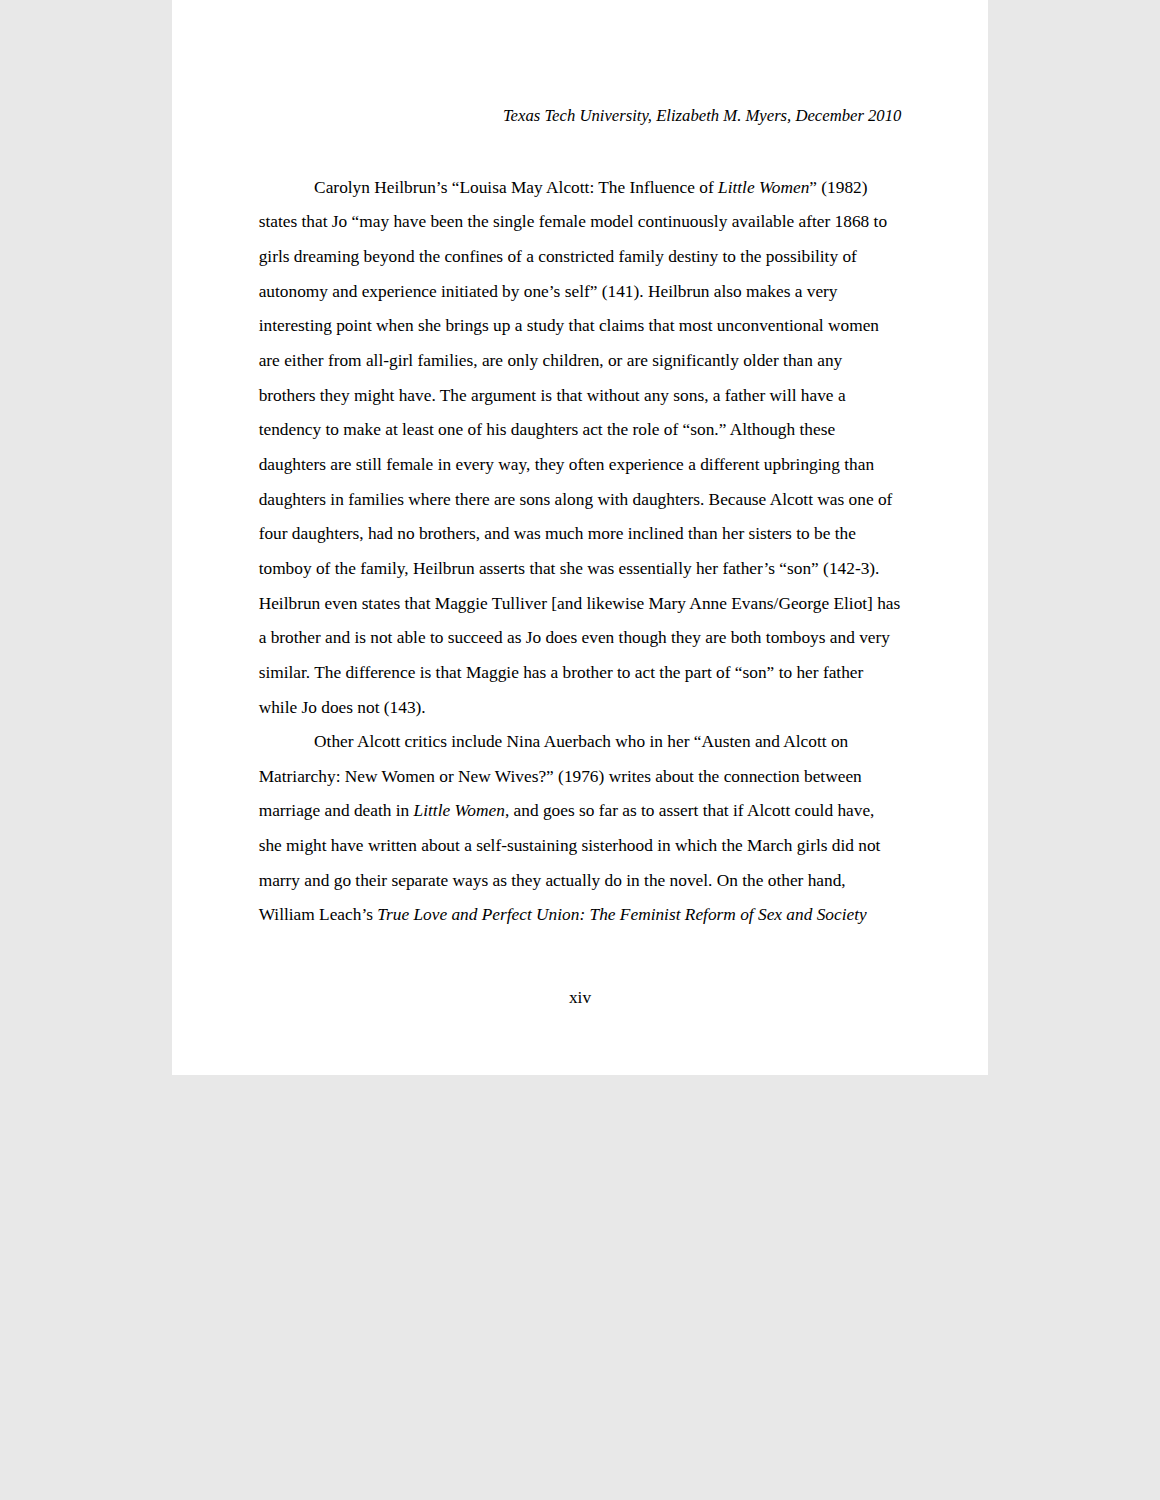Texas Tech University, Elizabeth M. Myers, December 2010
Carolyn Heilbrun’s “Louisa May Alcott: The Influence of Little Women” (1982) states that Jo “may have been the single female model continuously available after 1868 to girls dreaming beyond the confines of a constricted family destiny to the possibility of autonomy and experience initiated by one’s self” (141). Heilbrun also makes a very interesting point when she brings up a study that claims that most unconventional women are either from all-girl families, are only children, or are significantly older than any brothers they might have. The argument is that without any sons, a father will have a tendency to make at least one of his daughters act the role of “son.” Although these daughters are still female in every way, they often experience a different upbringing than daughters in families where there are sons along with daughters. Because Alcott was one of four daughters, had no brothers, and was much more inclined than her sisters to be the tomboy of the family, Heilbrun asserts that she was essentially her father’s “son” (142-3). Heilbrun even states that Maggie Tulliver [and likewise Mary Anne Evans/George Eliot] has a brother and is not able to succeed as Jo does even though they are both tomboys and very similar. The difference is that Maggie has a brother to act the part of “son” to her father while Jo does not (143).
Other Alcott critics include Nina Auerbach who in her “Austen and Alcott on Matriarchy: New Women or New Wives?” (1976) writes about the connection between marriage and death in Little Women, and goes so far as to assert that if Alcott could have, she might have written about a self-sustaining sisterhood in which the March girls did not marry and go their separate ways as they actually do in the novel. On the other hand, William Leach’s True Love and Perfect Union: The Feminist Reform of Sex and Society
xiv